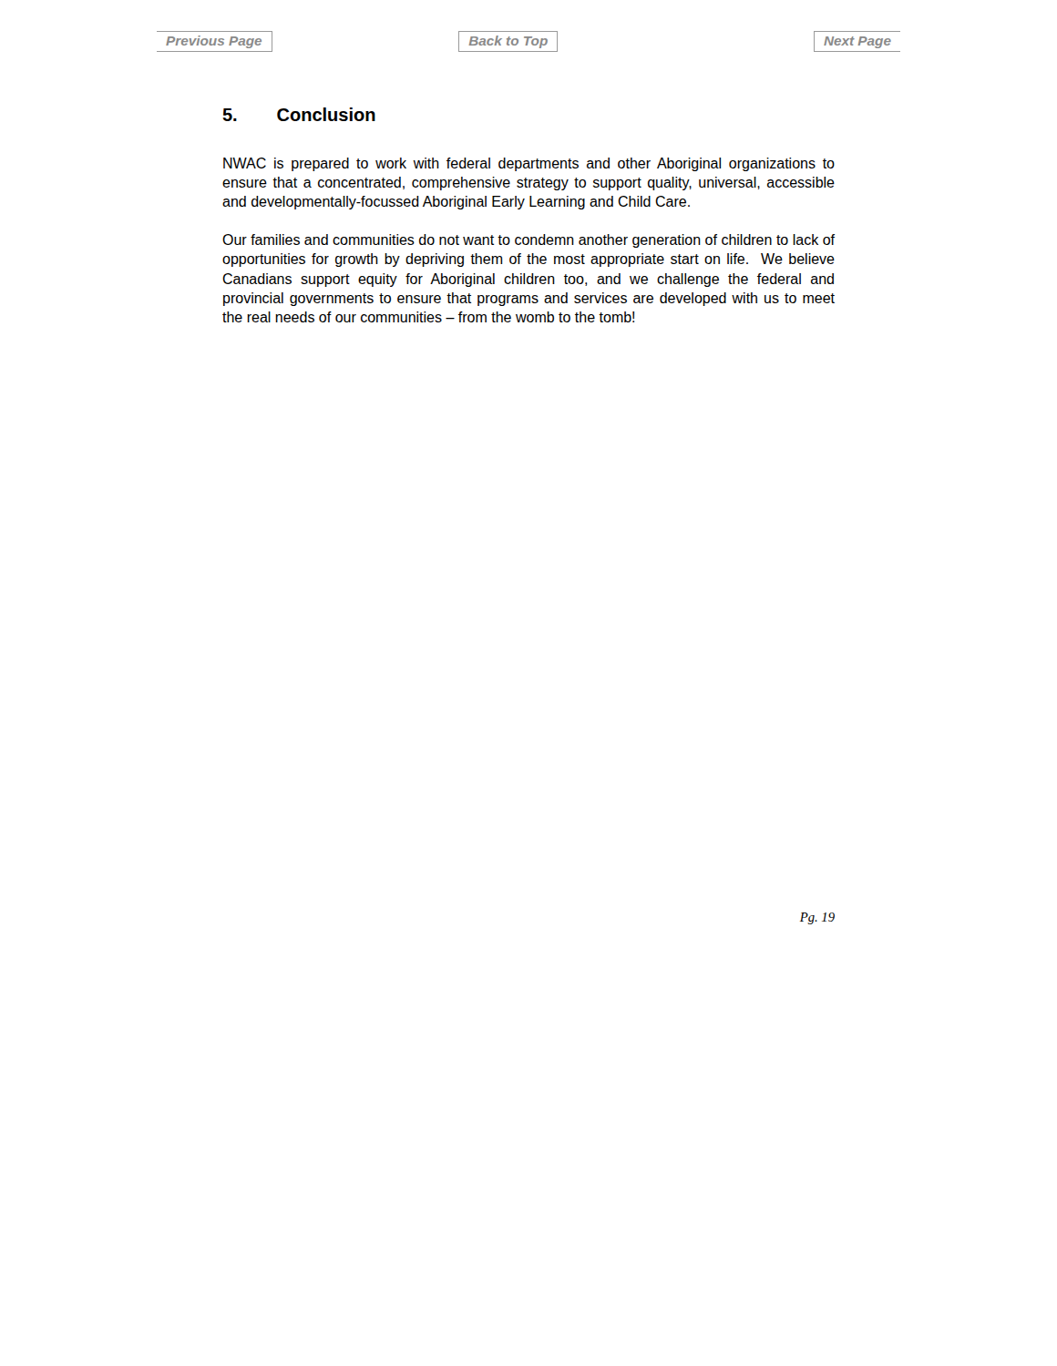Previous Page Back to Top Next Page
5. Conclusion
NWAC is prepared to work with federal departments and other Aboriginal organizations to ensure that a concentrated, comprehensive strategy to support quality, universal, accessible and developmentally-focussed Aboriginal Early Learning and Child Care.
Our families and communities do not want to condemn another generation of children to lack of opportunities for growth by depriving them of the most appropriate start on life. We believe Canadians support equity for Aboriginal children too, and we challenge the federal and provincial governments to ensure that programs and services are developed with us to meet the real needs of our communities – from the womb to the tomb!
Pg. 19